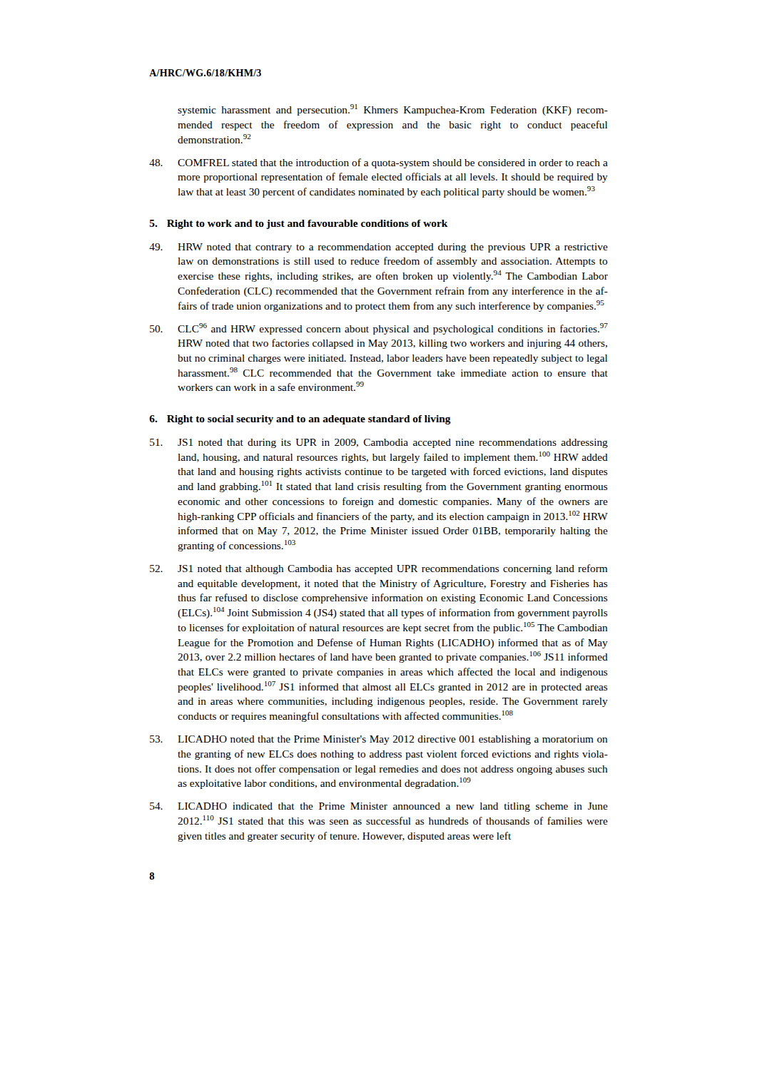A/HRC/WG.6/18/KHM/3
systemic harassment and persecution.91 Khmers Kampuchea-Krom Federation (KKF) recommended respect the freedom of expression and the basic right to conduct peaceful demonstration.92
48. COMFREL stated that the introduction of a quota-system should be considered in order to reach a more proportional representation of female elected officials at all levels. It should be required by law that at least 30 percent of candidates nominated by each political party should be women.93
5. Right to work and to just and favourable conditions of work
49. HRW noted that contrary to a recommendation accepted during the previous UPR a restrictive law on demonstrations is still used to reduce freedom of assembly and association. Attempts to exercise these rights, including strikes, are often broken up violently.94 The Cambodian Labor Confederation (CLC) recommended that the Government refrain from any interference in the affairs of trade union organizations and to protect them from any such interference by companies.95
50. CLC96 and HRW expressed concern about physical and psychological conditions in factories.97 HRW noted that two factories collapsed in May 2013, killing two workers and injuring 44 others, but no criminal charges were initiated. Instead, labor leaders have been repeatedly subject to legal harassment.98 CLC recommended that the Government take immediate action to ensure that workers can work in a safe environment.99
6. Right to social security and to an adequate standard of living
51. JS1 noted that during its UPR in 2009, Cambodia accepted nine recommendations addressing land, housing, and natural resources rights, but largely failed to implement them.100 HRW added that land and housing rights activists continue to be targeted with forced evictions, land disputes and land grabbing.101 It stated that land crisis resulting from the Government granting enormous economic and other concessions to foreign and domestic companies. Many of the owners are high-ranking CPP officials and financiers of the party, and its election campaign in 2013.102 HRW informed that on May 7, 2012, the Prime Minister issued Order 01BB, temporarily halting the granting of concessions.103
52. JS1 noted that although Cambodia has accepted UPR recommendations concerning land reform and equitable development, it noted that the Ministry of Agriculture, Forestry and Fisheries has thus far refused to disclose comprehensive information on existing Economic Land Concessions (ELCs).104 Joint Submission 4 (JS4) stated that all types of information from government payrolls to licenses for exploitation of natural resources are kept secret from the public.105 The Cambodian League for the Promotion and Defense of Human Rights (LICADHO) informed that as of May 2013, over 2.2 million hectares of land have been granted to private companies.106 JS11 informed that ELCs were granted to private companies in areas which affected the local and indigenous peoples' livelihood.107 JS1 informed that almost all ELCs granted in 2012 are in protected areas and in areas where communities, including indigenous peoples, reside. The Government rarely conducts or requires meaningful consultations with affected communities.108
53. LICADHO noted that the Prime Minister's May 2012 directive 001 establishing a moratorium on the granting of new ELCs does nothing to address past violent forced evictions and rights violations. It does not offer compensation or legal remedies and does not address ongoing abuses such as exploitative labor conditions, and environmental degradation.109
54. LICADHO indicated that the Prime Minister announced a new land titling scheme in June 2012.110 JS1 stated that this was seen as successful as hundreds of thousands of families were given titles and greater security of tenure. However, disputed areas were left
8